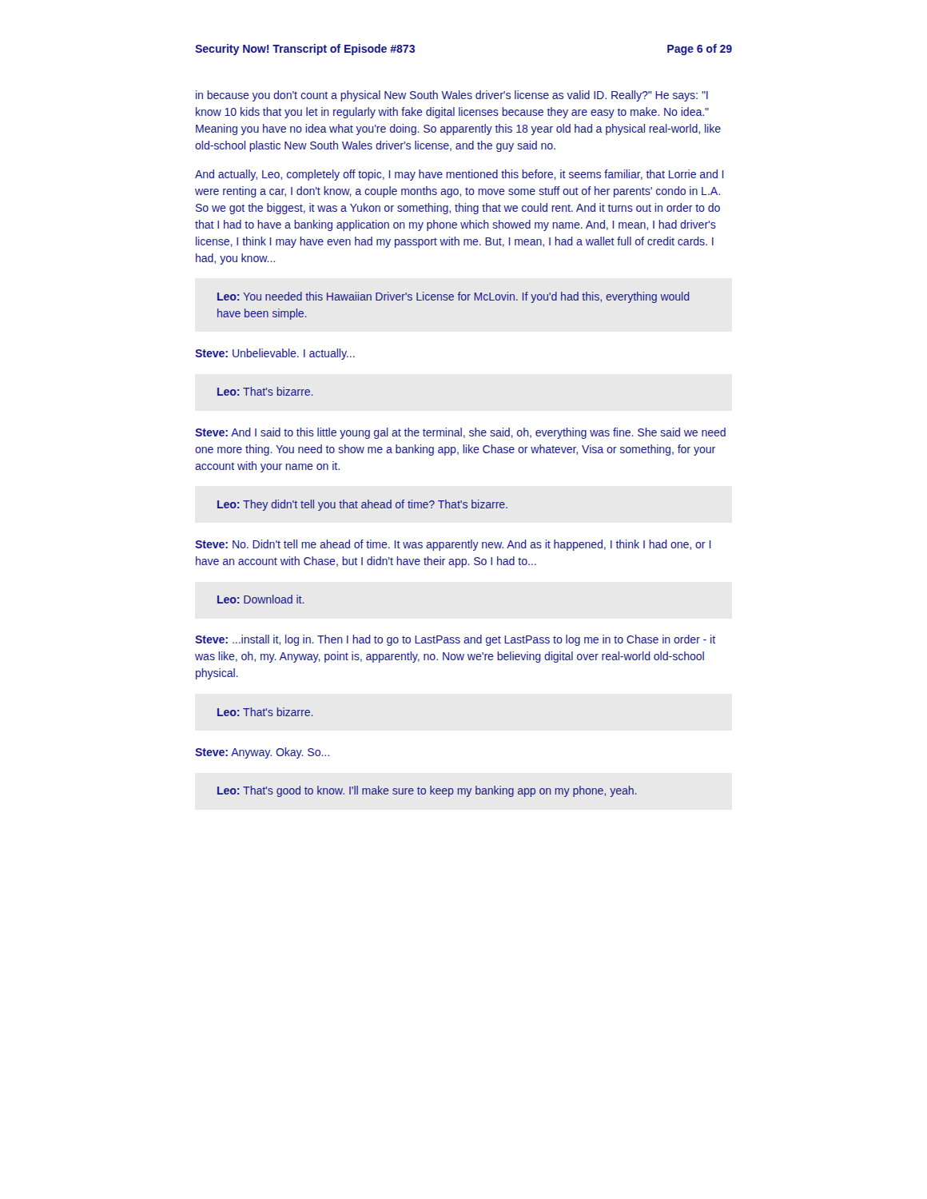Security Now! Transcript of Episode #873
Page 6 of 29
in because you don't count a physical New South Wales driver's license as valid ID. Really?" He says: "I know 10 kids that you let in regularly with fake digital licenses because they are easy to make. No idea." Meaning you have no idea what you're doing. So apparently this 18 year old had a physical real-world, like old-school plastic New South Wales driver's license, and the guy said no.
And actually, Leo, completely off topic, I may have mentioned this before, it seems familiar, that Lorrie and I were renting a car, I don't know, a couple months ago, to move some stuff out of her parents' condo in L.A. So we got the biggest, it was a Yukon or something, thing that we could rent. And it turns out in order to do that I had to have a banking application on my phone which showed my name. And, I mean, I had driver's license, I think I may have even had my passport with me. But, I mean, I had a wallet full of credit cards. I had, you know...
Leo: You needed this Hawaiian Driver's License for McLovin. If you'd had this, everything would have been simple.
Steve: Unbelievable. I actually...
Leo: That's bizarre.
Steve: And I said to this little young gal at the terminal, she said, oh, everything was fine. She said we need one more thing. You need to show me a banking app, like Chase or whatever, Visa or something, for your account with your name on it.
Leo: They didn't tell you that ahead of time? That's bizarre.
Steve: No. Didn't tell me ahead of time. It was apparently new. And as it happened, I think I had one, or I have an account with Chase, but I didn't have their app. So I had to...
Leo: Download it.
Steve: ...install it, log in. Then I had to go to LastPass and get LastPass to log me in to Chase in order - it was like, oh, my. Anyway, point is, apparently, no. Now we're believing digital over real-world old-school physical.
Leo: That's bizarre.
Steve: Anyway. Okay. So...
Leo: That's good to know. I'll make sure to keep my banking app on my phone, yeah.